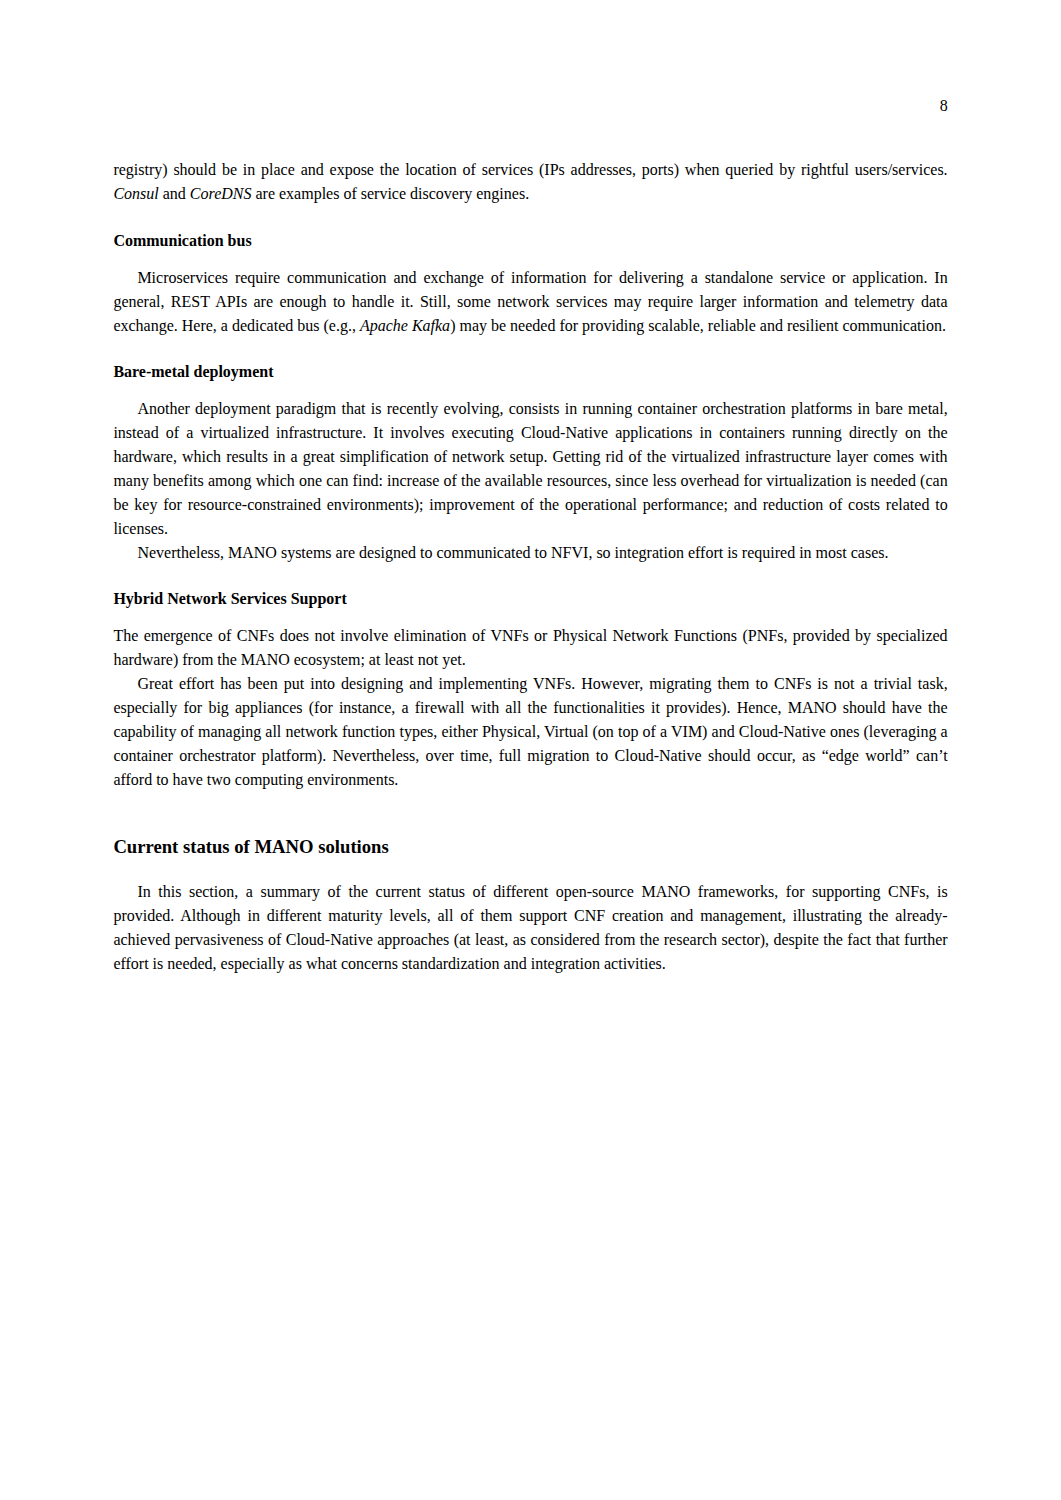8
registry) should be in place and expose the location of services (IPs addresses, ports) when queried by rightful users/services. Consul and CoreDNS are examples of service discovery engines.
Communication bus
Microservices require communication and exchange of information for delivering a standalone service or application. In general, REST APIs are enough to handle it. Still, some network services may require larger information and telemetry data exchange. Here, a dedicated bus (e.g., Apache Kafka) may be needed for providing scalable, reliable and resilient communication.
Bare-metal deployment
Another deployment paradigm that is recently evolving, consists in running container orchestration platforms in bare metal, instead of a virtualized infrastructure. It involves executing Cloud-Native applications in containers running directly on the hardware, which results in a great simplification of network setup. Getting rid of the virtualized infrastructure layer comes with many benefits among which one can find: increase of the available resources, since less overhead for virtualization is needed (can be key for resource-constrained environments); improvement of the operational performance; and reduction of costs related to licenses.
Nevertheless, MANO systems are designed to communicated to NFVI, so integration effort is required in most cases.
Hybrid Network Services Support
The emergence of CNFs does not involve elimination of VNFs or Physical Network Functions (PNFs, provided by specialized hardware) from the MANO ecosystem; at least not yet.
Great effort has been put into designing and implementing VNFs. However, migrating them to CNFs is not a trivial task, especially for big appliances (for instance, a firewall with all the functionalities it provides). Hence, MANO should have the capability of managing all network function types, either Physical, Virtual (on top of a VIM) and Cloud-Native ones (leveraging a container orchestrator platform). Nevertheless, over time, full migration to Cloud-Native should occur, as “edge world” can’t afford to have two computing environments.
Current status of MANO solutions
In this section, a summary of the current status of different open-source MANO frameworks, for supporting CNFs, is provided. Although in different maturity levels, all of them support CNF creation and management, illustrating the already-achieved pervasiveness of Cloud-Native approaches (at least, as considered from the research sector), despite the fact that further effort is needed, especially as what concerns standardization and integration activities.